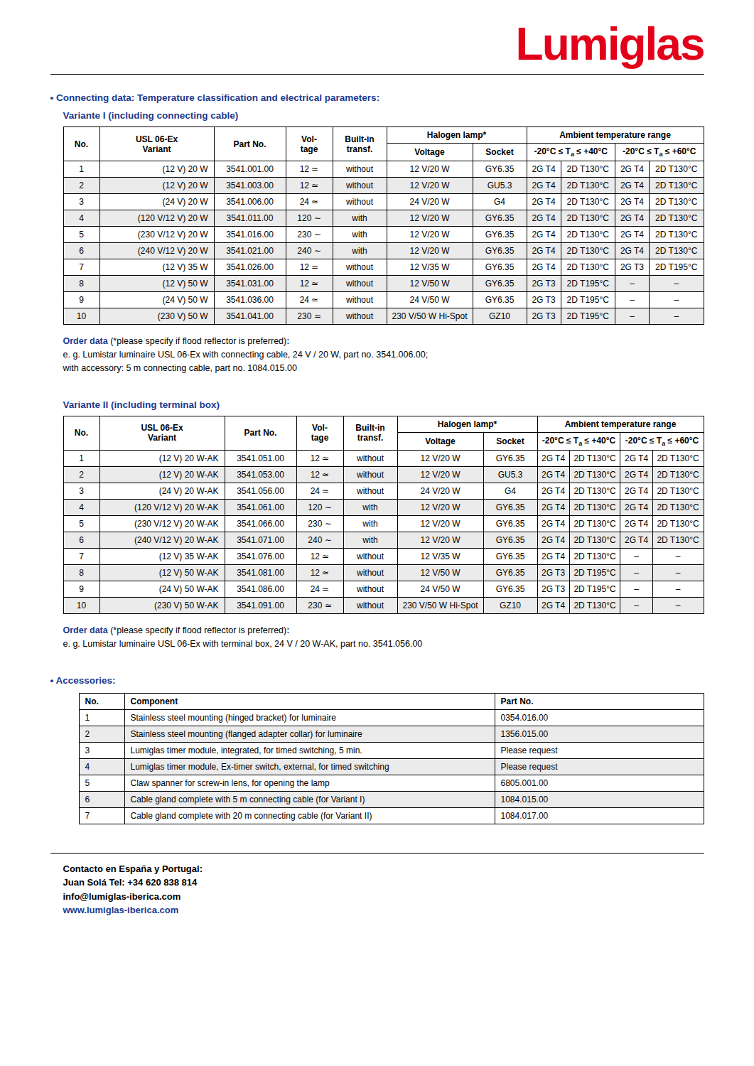Lumiglas
• Connecting data: Temperature classification and electrical parameters:
Variante I (including connecting cable)
| No. | USL 06-Ex Variant | Part No. | Vol- tage | Built-in transf. | Halogen lamp* | Ambient temperature range |
| --- | --- | --- | --- | --- | --- | --- |
| Voltage | Socket | -20°C ≤ T a ≤ +40°C | -20°C ≤ T a ≤ +60°C |
| 1 | (12 V) 20 W | 3541.001.00 | 12 ≃ | without | 12 V/20 W | GY6.35 | 2G T4 | 2D T130°C | 2G T4 | 2D T130°C |
| 2 | (12 V) 20 W | 3541.003.00 | 12 ≃ | without | 12 V/20 W | GU5.3 | 2G T4 | 2D T130°C | 2G T4 | 2D T130°C |
| 3 | (24 V) 20 W | 3541.006.00 | 24 ≃ | without | 24 V/20 W | G4 | 2G T4 | 2D T130°C | 2G T4 | 2D T130°C |
| 4 | (120 V/12 V) 20 W | 3541.011.00 | 120 ∼ | with | 12 V/20 W | GY6.35 | 2G T4 | 2D T130°C | 2G T4 | 2D T130°C |
| 5 | (230 V/12 V) 20 W | 3541.016.00 | 230 ∼ | with | 12 V/20 W | GY6.35 | 2G T4 | 2D T130°C | 2G T4 | 2D T130°C |
| 6 | (240 V/12 V) 20 W | 3541.021.00 | 240 ∼ | with | 12 V/20 W | GY6.35 | 2G T4 | 2D T130°C | 2G T4 | 2D T130°C |
| 7 | (12 V) 35 W | 3541.026.00 | 12 ≃ | without | 12 V/35 W | GY6.35 | 2G T4 | 2D T130°C | 2G T3 | 2D T195°C |
| 8 | (12 V) 50 W | 3541.031.00 | 12 ≃ | without | 12 V/50 W | GY6.35 | 2G T3 | 2D T195°C | – | – |
| 9 | (24 V) 50 W | 3541.036.00 | 24 ≃ | without | 24 V/50 W | GY6.35 | 2G T3 | 2D T195°C | – | – |
| 10 | (230 V) 50 W | 3541.041.00 | 230 ≃ | without | 230 V/50 W Hi-Spot | GZ10 | 2G T3 | 2D T195°C | – | – |
Order data (*please specify if flood reflector is preferred):
e. g. Lumistar luminaire USL 06-Ex with connecting cable, 24 V / 20 W, part no. 3541.006.00;
with accessory: 5 m connecting cable, part no. 1084.015.00
Variante II (including terminal box)
| No. | USL 06-Ex Variant | Part No. | Vol- tage | Built-in transf. | Halogen lamp* | Ambient temperature range |
| --- | --- | --- | --- | --- | --- | --- |
| Voltage | Socket | -20°C ≤ T a ≤ +40°C | -20°C ≤ T a ≤ +60°C |
| 1 | (12 V) 20 W-AK | 3541.051.00 | 12 ≃ | without | 12 V/20 W | GY6.35 | 2G T4 | 2D T130°C | 2G T4 | 2D T130°C |
| 2 | (12 V) 20 W-AK | 3541.053.00 | 12 ≃ | without | 12 V/20 W | GU5.3 | 2G T4 | 2D T130°C | 2G T4 | 2D T130°C |
| 3 | (24 V) 20 W-AK | 3541.056.00 | 24 ≃ | without | 24 V/20 W | G4 | 2G T4 | 2D T130°C | 2G T4 | 2D T130°C |
| 4 | (120 V/12 V) 20 W-AK | 3541.061.00 | 120 ∼ | with | 12 V/20 W | GY6.35 | 2G T4 | 2D T130°C | 2G T4 | 2D T130°C |
| 5 | (230 V/12 V) 20 W-AK | 3541.066.00 | 230 ∼ | with | 12 V/20 W | GY6.35 | 2G T4 | 2D T130°C | 2G T4 | 2D T130°C |
| 6 | (240 V/12 V) 20 W-AK | 3541.071.00 | 240 ∼ | with | 12 V/20 W | GY6.35 | 2G T4 | 2D T130°C | 2G T4 | 2D T130°C |
| 7 | (12 V) 35 W-AK | 3541.076.00 | 12 ≃ | without | 12 V/35 W | GY6.35 | 2G T4 | 2D T130°C | – | – |
| 8 | (12 V) 50 W-AK | 3541.081.00 | 12 ≃ | without | 12 V/50 W | GY6.35 | 2G T3 | 2D T195°C | – | – |
| 9 | (24 V) 50 W-AK | 3541.086.00 | 24 ≃ | without | 24 V/50 W | GY6.35 | 2G T3 | 2D T195°C | – | – |
| 10 | (230 V) 50 W-AK | 3541.091.00 | 230 ≃ | without | 230 V/50 W Hi-Spot | GZ10 | 2G T4 | 2D T130°C | – | – |
Order data (*please specify if flood reflector is preferred):
e. g. Lumistar luminaire USL 06-Ex with terminal box, 24 V / 20 W-AK, part no. 3541.056.00
• Accessories:
| No. | Component | Part No. |
| --- | --- | --- |
| 1 | Stainless steel mounting (hinged bracket) for luminaire | 0354.016.00 |
| 2 | Stainless steel mounting (flanged adapter collar) for luminaire | 1356.015.00 |
| 3 | Lumiglas timer module, integrated, for timed switching, 5 min. | Please request |
| 4 | Lumiglas timer module, Ex-timer switch, external, for timed switching | Please request |
| 5 | Claw spanner for screw-in lens, for opening the lamp | 6805.001.00 |
| 6 | Cable gland complete with 5 m connecting cable (for Variant I) | 1084.015.00 |
| 7 | Cable gland complete with 20 m connecting cable (for Variant II) | 1084.017.00 |
Contacto en España y Portugal:
Juan Solá Tel: +34 620 838 814
info@lumiglas-iberica.com
www.lumiglas-iberica.com